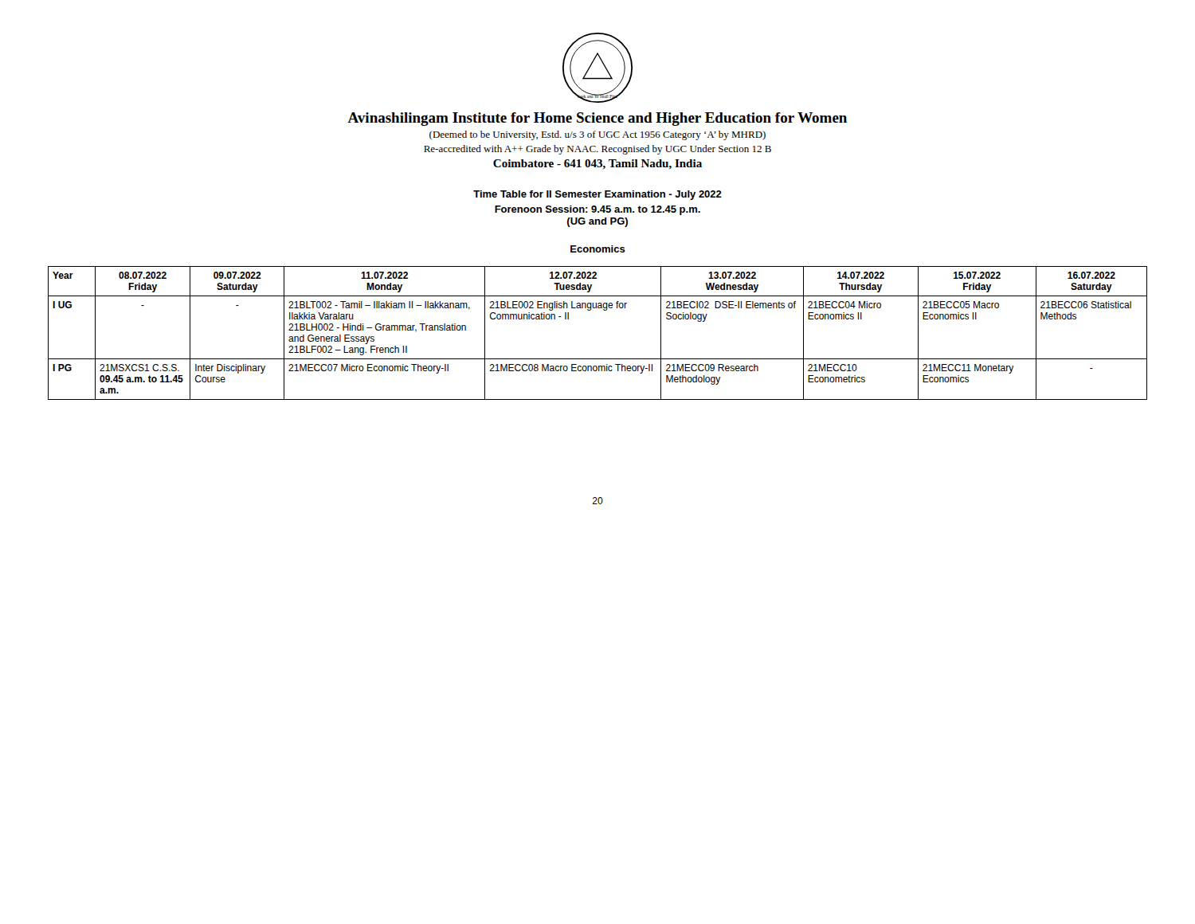Avinashilingam Institute for Home Science and Higher Education for Women
(Deemed to be University, Estd. u/s 3 of UGC Act 1956 Category ‘A’ by MHRD)
Re-accredited with A++ Grade by NAAC. Recognised by UGC Under Section 12 B
Coimbatore - 641 043, Tamil Nadu, India
Time Table for II Semester Examination - July 2022
Forenoon Session: 9.45 a.m. to 12.45 p.m.
(UG and PG)
Economics
| Year | 08.07.2022 Friday | 09.07.2022 Saturday | 11.07.2022 Monday | 12.07.2022 Tuesday | 13.07.2022 Wednesday | 14.07.2022 Thursday | 15.07.2022 Friday | 16.07.2022 Saturday |
| --- | --- | --- | --- | --- | --- | --- | --- | --- |
| I UG | - | - | 21BLT002 - Tamil – Illakiam II – Ilakkanam, Ilakkia Varalaru 21BLH002 - Hindi – Grammar, Translation and General Essays 21BLF002 – Lang. French II | 21BLE002 English Language for Communication - II | 21BECI02 DSE-II Elements of Sociology | 21BECC04 Micro Economics II | 21BECC05 Macro Economics II | 21BECC06 Statistical Methods |
| I PG | 21MSXCS1 C.S.S. 09.45 a.m. to 11.45 a.m. | Inter Disciplinary Course | 21MECC07 Micro Economic Theory-II | 21MECC08 Macro Economic Theory-II | 21MECC09 Research Methodology | 21MECC10 Econometrics | 21MECC11 Monetary Economics | - |
20